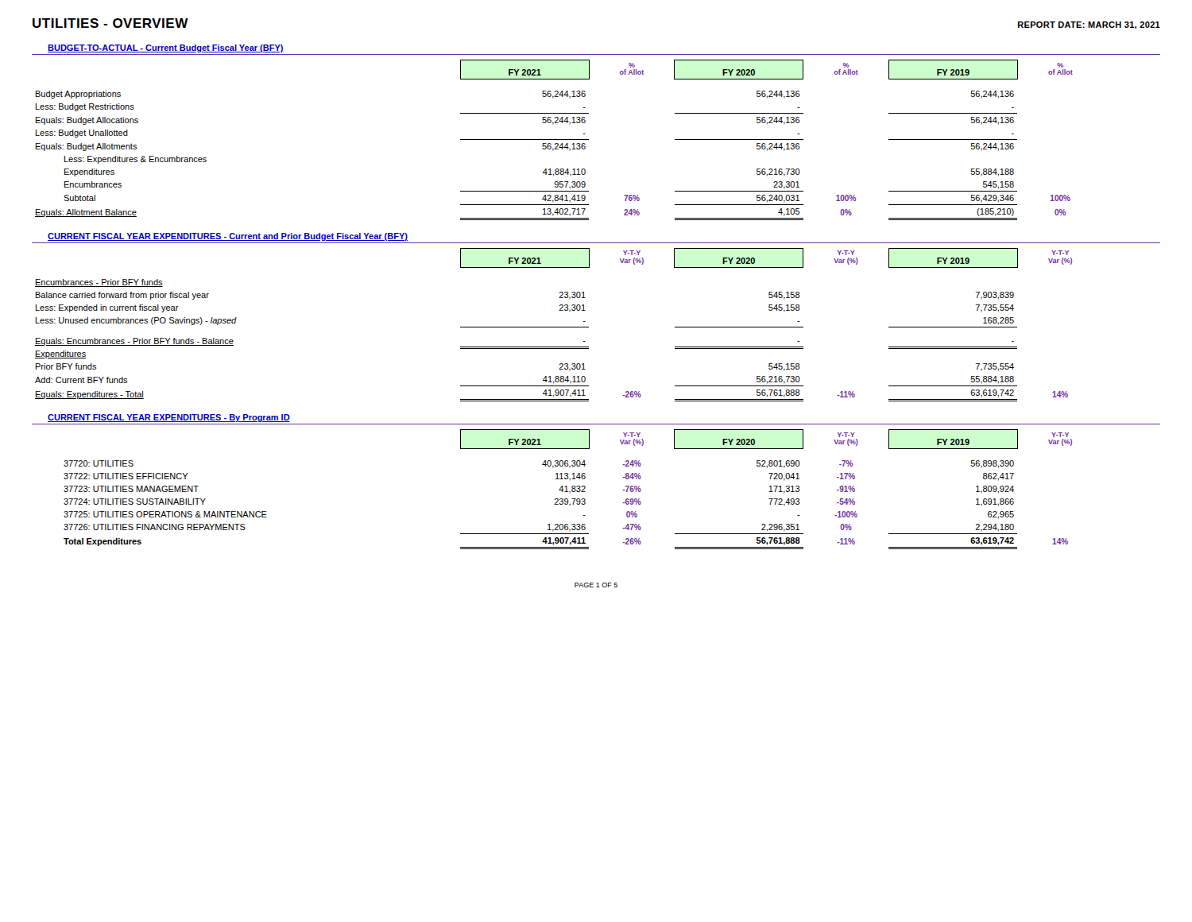UTILITIES - OVERVIEW
REPORT DATE: MARCH 31, 2021
BUDGET-TO-ACTUAL - Current Budget Fiscal Year (BFY)
| | FY 2021 | % of Allot | FY 2020 | % of Allot | FY 2019 | % of Allot | |
| Budget Appropriations | 56,244,136 | | 56,244,136 | | 56,244,136 | | |
| Less: Budget Restrictions | - | | - | | - | | |
| Equals: Budget Allocations | 56,244,136 | | 56,244,136 | | 56,244,136 | | |
| Less: Budget Unallotted | - | | - | | - | | |
| Equals: Budget Allotments | 56,244,136 | | 56,244,136 | | 56,244,136 | | |
| Less: Expenditures & Encumbrances | | | | | | | |
| Expenditures | 41,884,110 | | 56,216,730 | | 55,884,188 | | |
| Encumbrances | 957,309 | | 23,301 | | 545,158 | | |
| Subtotal | 42,841,419 | 76% | 56,240,031 | 100% | 56,429,346 | 100% | |
| Equals: Allotment Balance | 13,402,717 | 24% | 4,105 | 0% | (185,210) | 0% | |
CURRENT FISCAL YEAR EXPENDITURES - Current and Prior Budget Fiscal Year (BFY)
| | FY 2021 | Y-T-Y Var (%) | FY 2020 | Y-T-Y Var (%) | FY 2019 | Y-T-Y Var (%) | |
| Encumbrances - Prior BFY funds | | | | | | | |
| Balance carried forward from prior fiscal year | 23,301 | | 545,158 | | 7,903,839 | | |
| Less: Expended in current fiscal year | 23,301 | | 545,158 | | 7,735,554 | | |
| Less: Unused encumbrances (PO Savings) - lapsed | - | | - | | 168,285 | | |
| Equals: Encumbrances - Prior BFY funds - Balance | - | | - | | - | | |
| Expenditures | | | | | | | |
| Prior BFY funds | 23,301 | | 545,158 | | 7,735,554 | | |
| Add: Current BFY funds | 41,884,110 | | 56,216,730 | | 55,884,188 | | |
| Equals: Expenditures - Total | 41,907,411 | -26% | 56,761,888 | -11% | 63,619,742 | 14% | |
CURRENT FISCAL YEAR EXPENDITURES - By Program ID
| | FY 2021 | Y-T-Y Var (%) | FY 2020 | Y-T-Y Var (%) | FY 2019 | Y-T-Y Var (%) | |
| 37720: UTILITIES | 40,306,304 | -24% | 52,801,690 | -7% | 56,898,390 | | |
| 37722: UTILITIES EFFICIENCY | 113,146 | -84% | 720,041 | -17% | 862,417 | | |
| 37723: UTILITIES MANAGEMENT | 41,832 | -76% | 171,313 | -91% | 1,809,924 | | |
| 37724: UTILITIES SUSTAINABILITY | 239,793 | -69% | 772,493 | -54% | 1,691,866 | | |
| 37725: UTILITIES OPERATIONS & MAINTENANCE | - | 0% | - | -100% | 62,965 | | |
| 37726: UTILITIES FINANCING REPAYMENTS | 1,206,336 | -47% | 2,296,351 | 0% | 2,294,180 | | |
| Total Expenditures | 41,907,411 | -26% | 56,761,888 | -11% | 63,619,742 | 14% | |
PAGE 1 OF 5